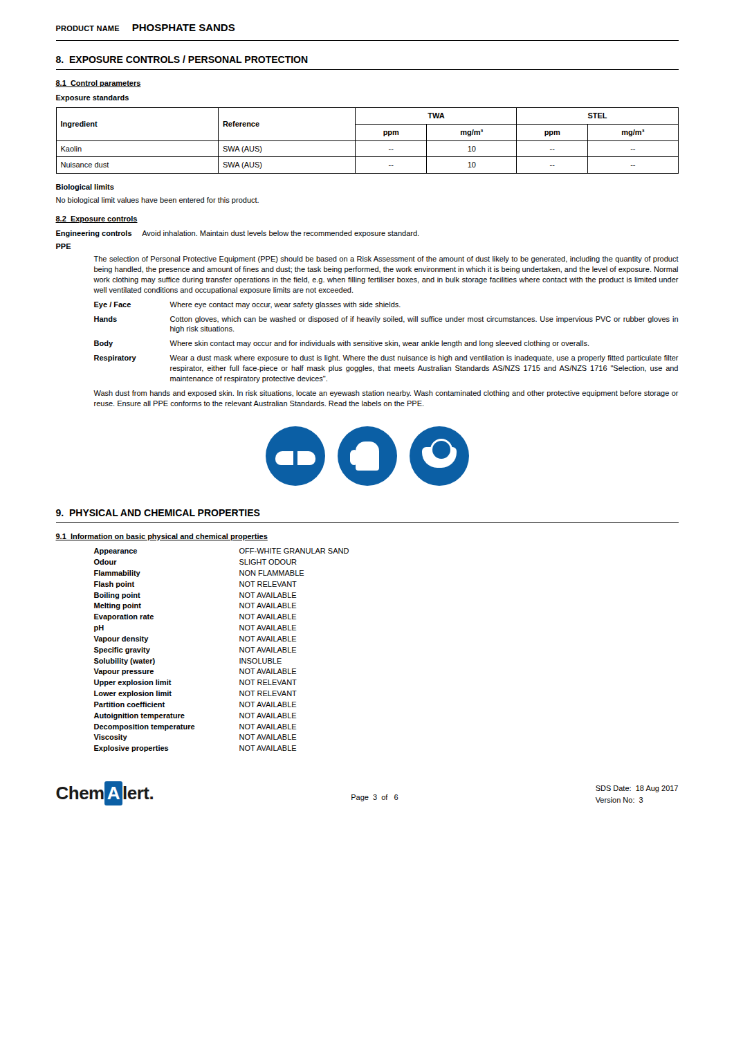PRODUCT NAME PHOSPHATE SANDS
8. EXPOSURE CONTROLS / PERSONAL PROTECTION
8.1 Control parameters
Exposure standards
| Ingredient | Reference | TWA | STEL |
| --- | --- | --- | --- |
| ppm | mg/m³ | ppm | mg/m³ |
| Kaolin | SWA (AUS) | -- | 10 | -- | -- |
| Nuisance dust | SWA (AUS) | -- | 10 | -- | -- |
Biological limits
No biological limit values have been entered for this product.
8.2 Exposure controls
Engineering controls Avoid inhalation. Maintain dust levels below the recommended exposure standard.
PPE
The selection of Personal Protective Equipment (PPE) should be based on a Risk Assessment of the amount of dust likely to be generated, including the quantity of product being handled, the presence and amount of fines and dust; the task being performed, the work environment in which it is being undertaken, and the level of exposure. Normal work clothing may suffice during transfer operations in the field, e.g. when filling fertiliser boxes, and in bulk storage facilities where contact with the product is limited under well ventilated conditions and occupational exposure limits are not exceeded.
Eye / Face
Where eye contact may occur, wear safety glasses with side shields.
Hands
Cotton gloves, which can be washed or disposed of if heavily soiled, will suffice under most circumstances. Use impervious PVC or rubber gloves in high risk situations.
Body
Where skin contact may occur and for individuals with sensitive skin, wear ankle length and long sleeved clothing or overalls.
Respiratory
Wear a dust mask where exposure to dust is light. Where the dust nuisance is high and ventilation is inadequate, use a properly fitted particulate filter respirator, either full face-piece or half mask plus goggles, that meets Australian Standards AS/NZS 1715 and AS/NZS 1716 "Selection, use and maintenance of respiratory protective devices".
Wash dust from hands and exposed skin. In risk situations, locate an eyewash station nearby. Wash contaminated clothing and other protective equipment before storage or reuse. Ensure all PPE conforms to the relevant Australian Standards. Read the labels on the PPE.
9. PHYSICAL AND CHEMICAL PROPERTIES
9.1 Information on basic physical and chemical properties
Appearance
OFF-WHITE GRANULAR SAND
Odour
SLIGHT ODOUR
Flammability
NON FLAMMABLE
Flash point
NOT RELEVANT
Boiling point
NOT AVAILABLE
Melting point
NOT AVAILABLE
Evaporation rate
NOT AVAILABLE
pH
NOT AVAILABLE
Vapour density
NOT AVAILABLE
Specific gravity
NOT AVAILABLE
Solubility (water)
INSOLUBLE
Vapour pressure
NOT AVAILABLE
Upper explosion limit
NOT RELEVANT
Lower explosion limit
NOT RELEVANT
Partition coefficient
NOT AVAILABLE
Autoignition temperature
NOT AVAILABLE
Decomposition temperature
NOT AVAILABLE
Viscosity
NOT AVAILABLE
Explosive properties
NOT AVAILABLE
Chem Alert.
Page 3 of 6
SDS Date: 18 Aug 2017
Version No: 3